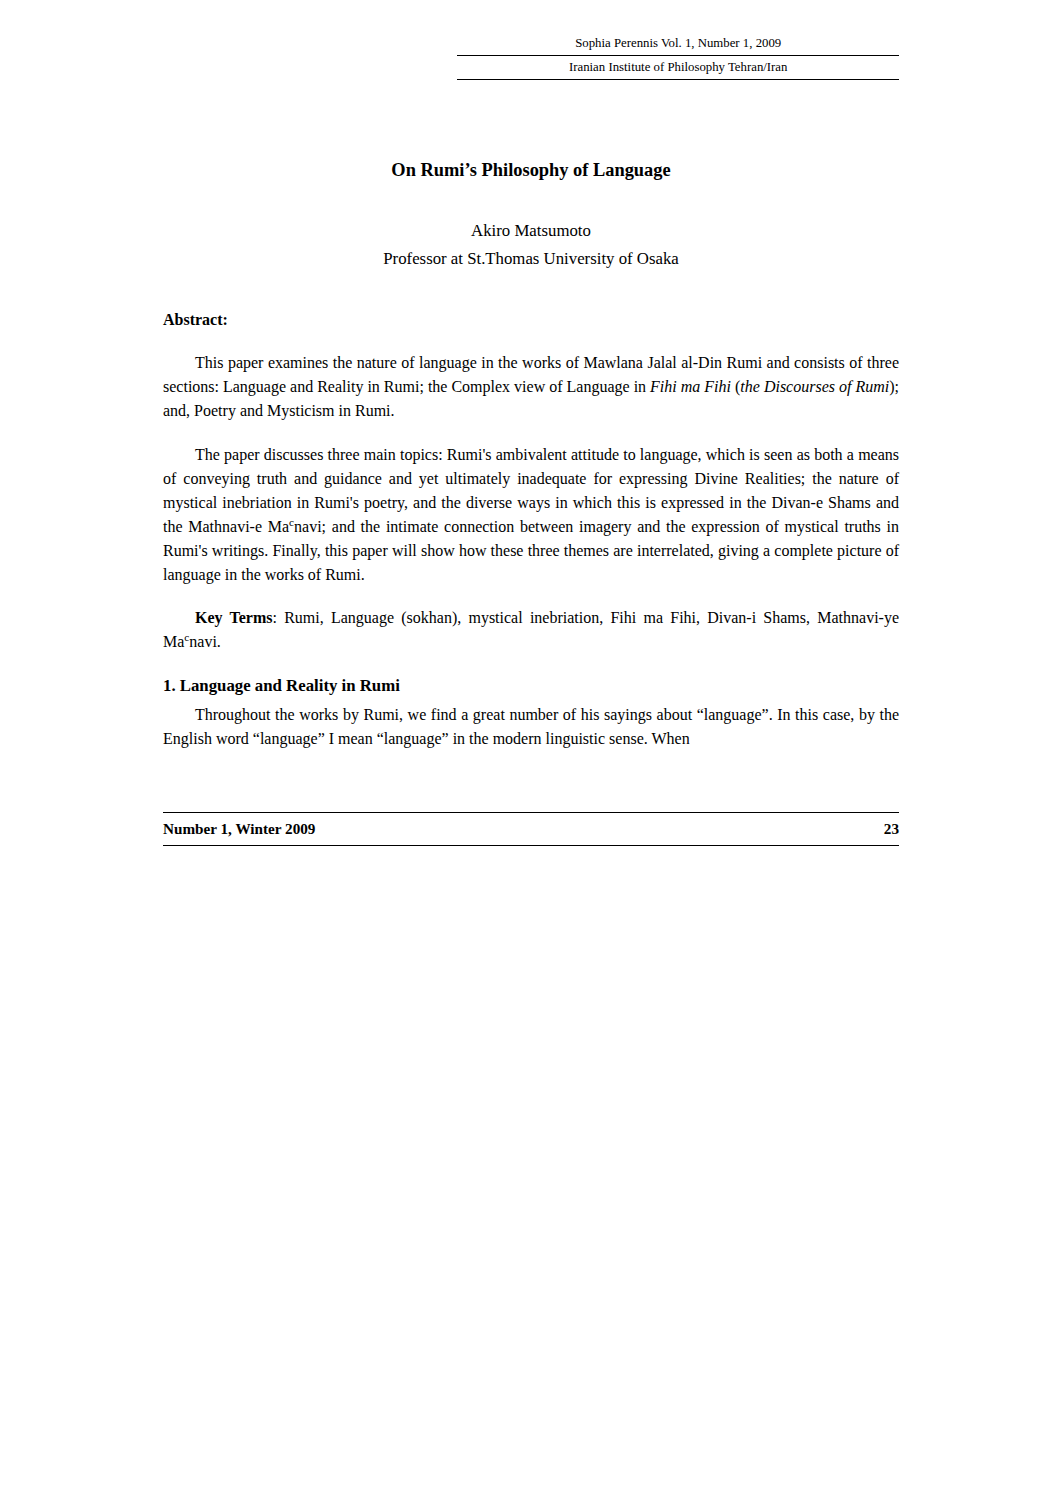Sophia Perennis Vol. 1, Number 1, 2009
Iranian Institute of Philosophy Tehran/Iran
On Rumi’s Philosophy of Language
Akiro Matsumoto
Professor at St.Thomas University of Osaka
Abstract:
This paper examines the nature of language in the works of Mawlana Jalal al-Din Rumi and consists of three sections: Language and Reality in Rumi; the Complex view of Language in Fihi ma Fihi (the Discourses of Rumi); and, Poetry and Mysticism in Rumi.
The paper discusses three main topics: Rumi's ambivalent attitude to language, which is seen as both a means of conveying truth and guidance and yet ultimately inadequate for expressing Divine Realities; the nature of mystical inebriation in Rumi's poetry, and the diverse ways in which this is expressed in the Divan-e Shams and the Mathnavi-e Macnavi; and the intimate connection between imagery and the expression of mystical truths in Rumi's writings. Finally, this paper will show how these three themes are interrelated, giving a complete picture of language in the works of Rumi.
Key Terms: Rumi, Language (sokhan), mystical inebriation, Fihi ma Fihi, Divan-i Shams, Mathnavi-ye Macnavi.
1. Language and Reality in Rumi
Throughout the works by Rumi, we find a great number of his sayings about “language”. In this case, by the English word “language” I mean “language” in the modern linguistic sense. When
Number 1, Winter 2009 23